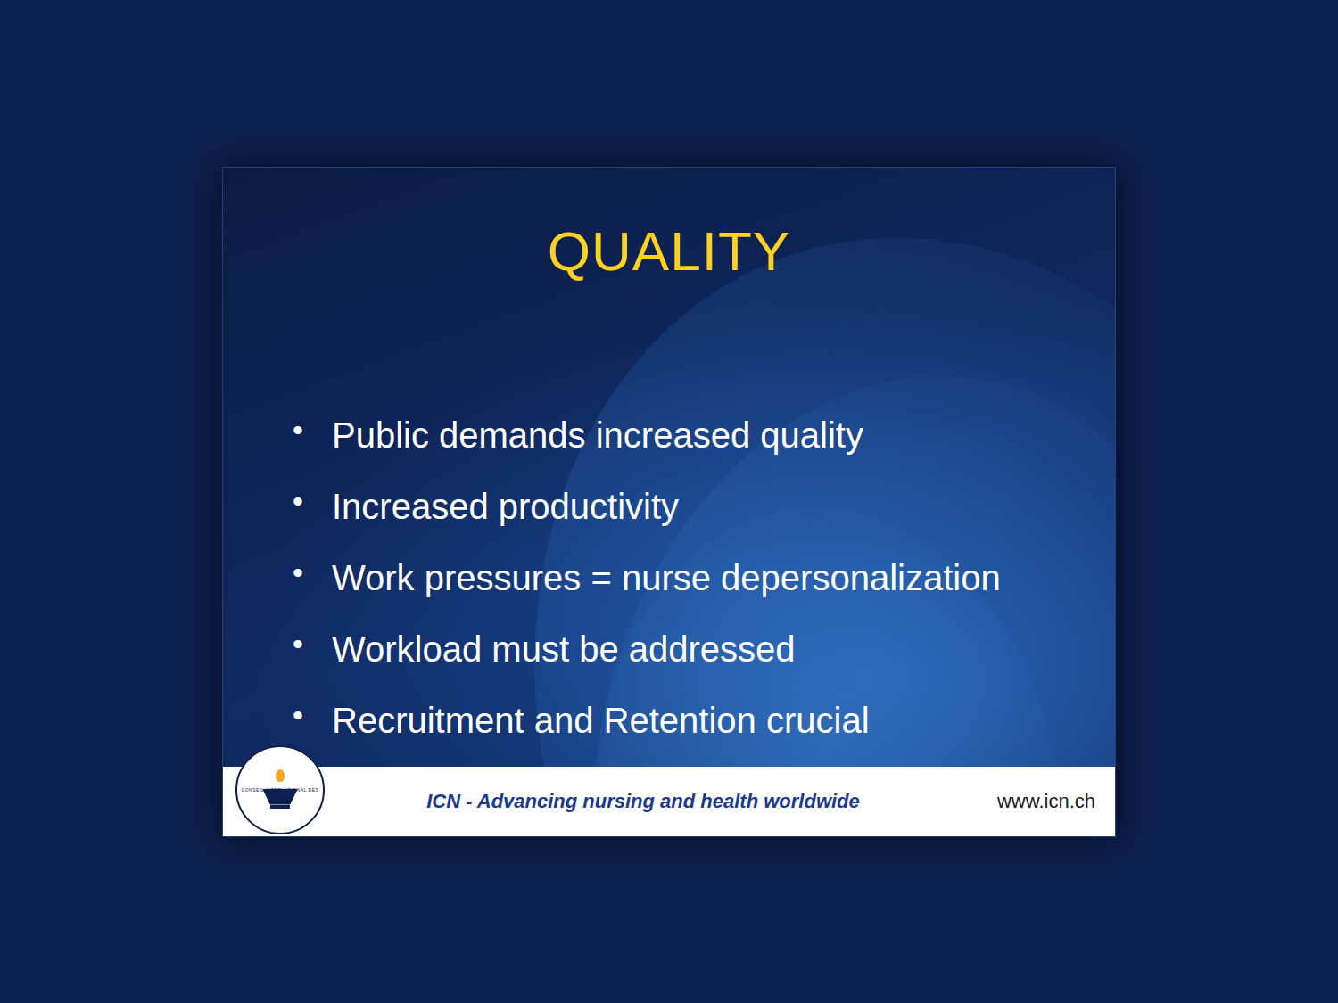QUALITY
Public demands increased quality
Increased productivity
Work pressures = nurse depersonalization
Workload must be addressed
Recruitment and Retention crucial
CONSEIL INTERNATIONAL DES INFIRMIÈRES · INTERNATIONAL COUNCIL OF NURSES
ICN - Advancing nursing and health worldwide
www.icn.ch